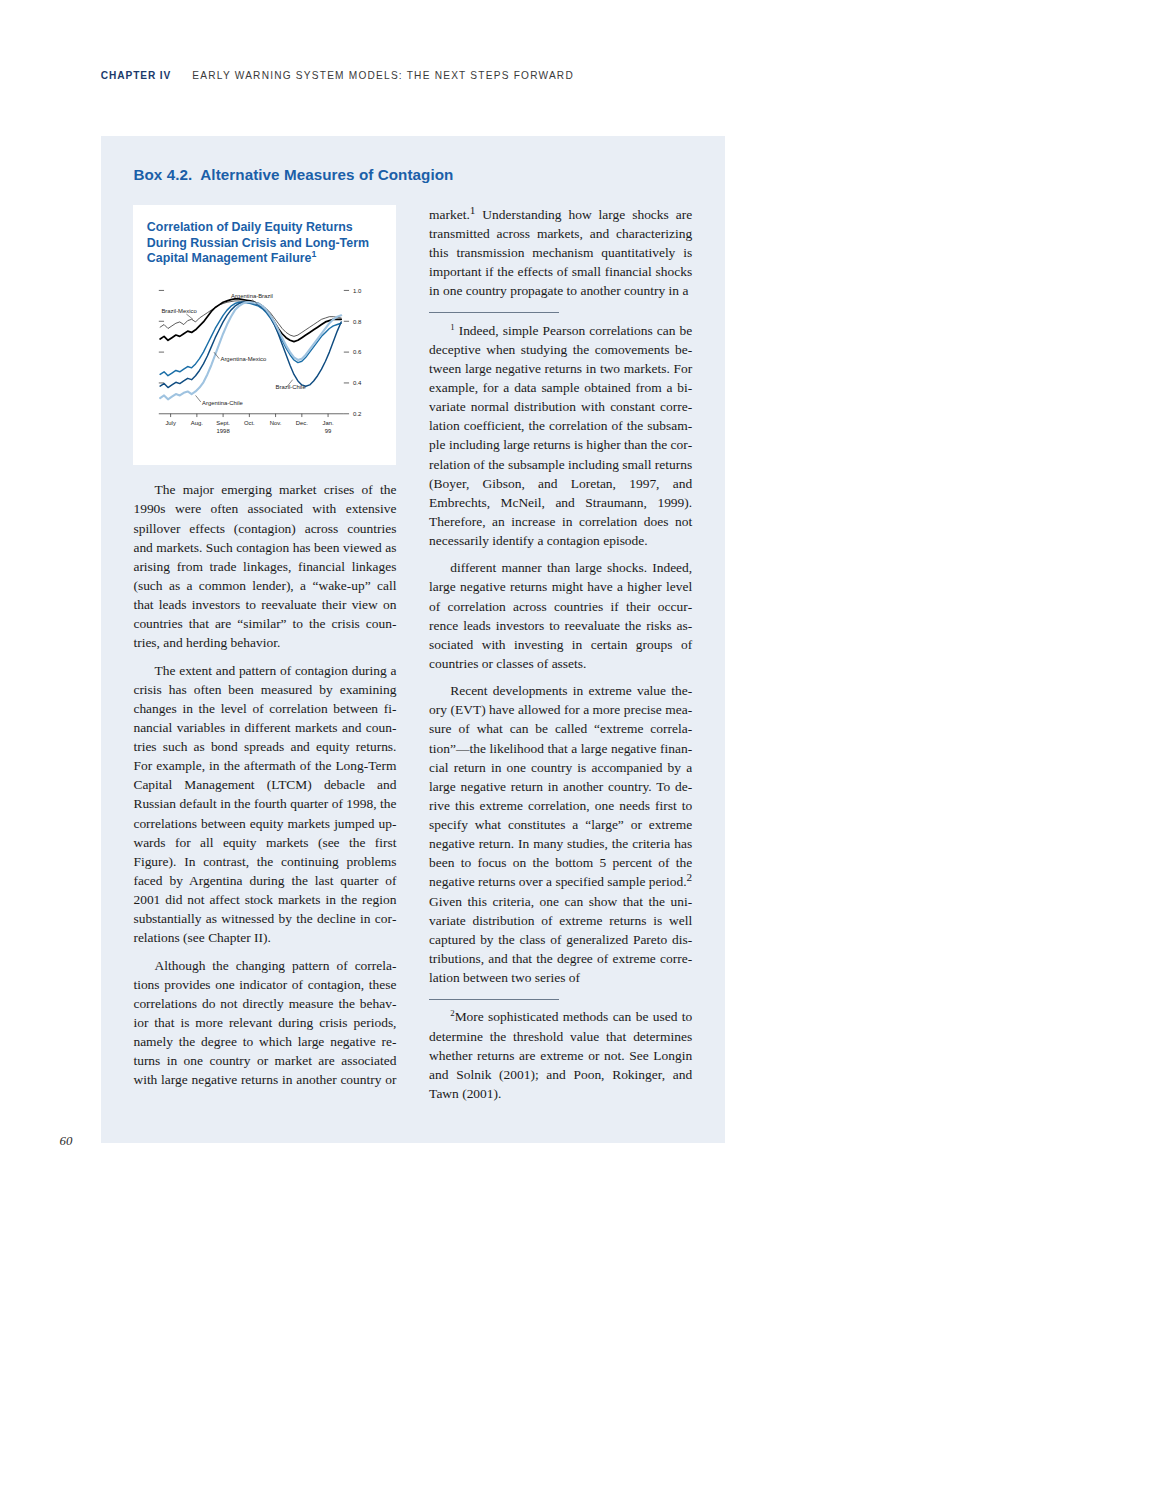CHAPTER IV EARLY WARNING SYSTEM MODELS: THE NEXT STEPS FORWARD
Box 4.2. Alternative Measures of Contagion
Correlation of Daily Equity Returns During Russian Crisis and Long-Term Capital Management Failure1
1.0 0.8 0.6 0.4 0.2 July Aug. Sept. Oct. Nov. Dec. Jan. 1998 99 Brazil-Mexico Argentina-Brazil Argentina-Mexico Brazil-Chile Argentina-Chile
The major emerging market crises of the 1990s were often associated with extensive spillover effects (contagion) across countries and markets. Such contagion has been viewed as arising from trade linkages, financial linkages (such as a common lender), a “wake-up” call that leads investors to reevaluate their view on countries that are “similar” to the crisis countries, and herding behavior.
The extent and pattern of contagion during a crisis has often been measured by examining changes in the level of correlation between financial variables in different markets and countries such as bond spreads and equity returns. For example, in the aftermath of the Long-Term Capital Management (LTCM) debacle and Russian default in the fourth quarter of 1998, the correlations between equity markets jumped upwards for all equity markets (see the first Figure). In contrast, the continuing problems faced by Argentina during the last quarter of 2001 did not affect stock markets in the region substantially as witnessed by the decline in correlations (see Chapter II).
Although the changing pattern of correlations provides one indicator of contagion, these correlations do not directly measure the behavior that is more relevant during crisis periods, namely the degree to which large negative returns in one country or market are associated with large negative returns in another country or market.1 Understanding how large shocks are transmitted across markets, and characterizing this transmission mechanism quantitatively is important if the effects of small financial shocks in one country propagate to another country in a
1 Indeed, simple Pearson correlations can be deceptive when studying the comovements between large negative returns in two markets. For example, for a data sample obtained from a bivariate normal distribution with constant correlation coefficient, the correlation of the subsample including large returns is higher than the correlation of the subsample including small returns (Boyer, Gibson, and Loretan, 1997, and Embrechts, McNeil, and Straumann, 1999). Therefore, an increase in correlation does not necessarily identify a contagion episode.
different manner than large shocks. Indeed, large negative returns might have a higher level of correlation across countries if their occurrence leads investors to reevaluate the risks associated with investing in certain groups of countries or classes of assets.
Recent developments in extreme value theory (EVT) have allowed for a more precise measure of what can be called “extreme correlation”—the likelihood that a large negative financial return in one country is accompanied by a large negative return in another country. To derive this extreme correlation, one needs first to specify what constitutes a “large” or extreme negative return. In many studies, the criteria has been to focus on the bottom 5 percent of the negative returns over a specified sample period.2 Given this criteria, one can show that the univariate distribution of extreme returns is well captured by the class of generalized Pareto distributions, and that the degree of extreme correlation between two series of
2More sophisticated methods can be used to determine the threshold value that determines whether returns are extreme or not. See Longin and Solnik (2001); and Poon, Rokinger, and Tawn (2001).
60